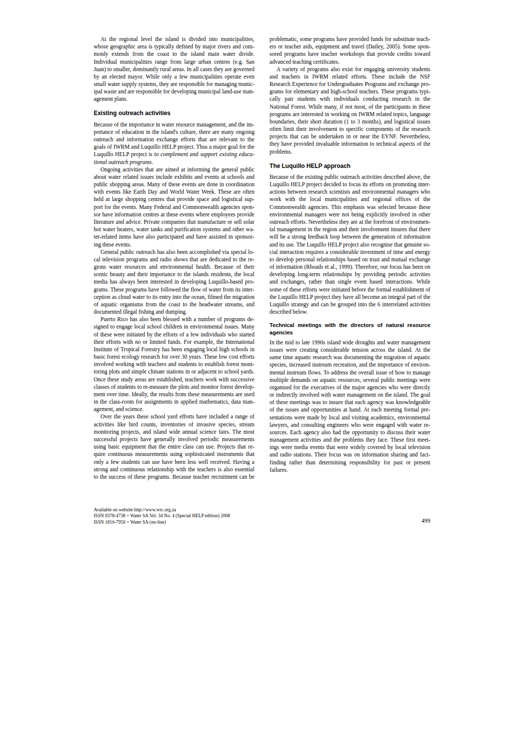At the regional level the island is divided into municipalities, whose geographic area is typically defined by major rivers and commonly extends from the coast to the island main water divide. Individual municipalities range from large urban centres (e.g. San Juan) to smaller, dominantly rural areas. In all cases they are governed by an elected mayor. While only a few municipalities operate even small water supply systems, they are responsible for managing municipal waste and are responsible for developing municipal land-use management plans.
Existing outreach activities
Because of the importance in water resource management, and the importance of education in the island's culture, there are many ongoing outreach and information exchange efforts that are relevant to the goals of IWRM and Luquillo HELP project. Thus a major goal for the Luquillo HELP project is to complement and support existing educational outreach programs.
Ongoing activities that are aimed at informing the general public about water related issues include exhibits and events at schools and public shopping areas. Many of these events are done in coordination with events like Earth Day and World Water Week. These are often held at large shopping centres that provide space and logistical support for the events. Many Federal and Commonwealth agencies sponsor have information centres at these events where employees provide literature and advice. Private companies that manufacture or sell solar hot water heaters, water tanks and purification systems and other water-related items have also participated and have assisted in sponsoring these events.
General public outreach has also been accomplished via special local television programs and radio shows that are dedicated to the regions water resources and environmental health. Because of their scenic beauty and their importance to the islands residents, the local media has always been interested in developing Luquillo-based programs. These programs have followed the flow of water from its interception as cloud water to its entry into the ocean, filmed the migration of aquatic organisms from the coast to the headwater streams, and documented illegal fishing and dumping.
Puerto Rico has also been blessed with a number of programs designed to engage local school children in environmental issues. Many of these were initiated by the efforts of a few individuals who started their efforts with no or limited funds. For example, the International Institute of Tropical Forestry has been engaging local high schools in basic forest ecology research for over 30 years. These low cost efforts involved working with teachers and students to establish forest monitoring plots and simple climate stations in or adjacent to school yards. Once these study areas are established, teachers work with successive classes of students to re-measure the plots and monitor forest development over time. Ideally, the results from these measurements are used in the class-room for assignments in applied mathematics, data management, and science.
Over the years these school yard efforts have included a range of activities like bird counts, inventories of invasive species, stream monitoring projects, and island wide annual science fairs. The most successful projects have generally involved periodic measurements using basic equipment that the entire class can use. Projects that require continuous measurements using sophisticated instruments that only a few students can use have been less well received. Having a strong and continuous relationship with the teachers is also essential to the success of these programs. Because teacher recruitment can be problematic, some programs have provided funds for substitute teachers or teacher aids, equipment and travel (Dailey, 2005). Some sponsored programs have teacher workshops that provide credits toward advanced teaching certificates.
A variety of programs also exist for engaging university students and teachers in IWRM related efforts. These include the NSF Research Experience for Undergraduates Programs and exchange programs for elementary and high-school teachers. These programs typically pair students with individuals conducting research in the National Forest. While many, if not most, of the participants in these programs are interested in working on IWRM related topics, language boundaries, their short duration (1 to 3 months), and logistical issues often limit their involvement to specific components of the research projects that can be undertaken in or near the EYNF. Nevertheless, they have provided invaluable information to technical aspects of the problems.
The Luquillo HELP approach
Because of the existing public outreach activities described above, the Luquillo HELP project decided to focus its efforts on promoting interactions between research scientists and environmental managers who work with the local municipalities and regional offices of the Commonwealth agencies. This emphasis was selected because these environmental managers were not being explicitly involved in other outreach efforts. Nevertheless they are at the forefront of environmental management in the region and their involvement insures that there will be a strong feedback loop between the generation of information and its use. The Luquillo HELP project also recognise that genuine social interaction requires a considerable investment of time and energy to develop personal relationships based on trust and mutual exchange of information (Rhoads et al., 1999). Therefore, our focus has been on developing long-term relationships by providing periodic activities and exchanges, rather than single event based interactions. While some of these efforts were initiated before the formal establishment of the Luquillo HELP project they have all become an integral part of the Luquillo strategy and can be grouped into the 6 interrelated activities described below.
Technical meetings with the directors of natural resource agencies
In the mid to late 1990s island wide droughts and water management issues were creating considerable tension across the island. At the same time aquatic research was documenting the migration of aquatic species, increased instream recreation, and the importance of environmental instream flows. To address the overall issue of how to manage multiple demands on aquatic resources, several public meetings were organised for the executives of the major agencies who were directly or indirectly involved with water management on the island. The goal of these meetings was to insure that each agency was knowledgeable of the issues and opportunities at hand. At each meeting formal presentations were made by local and visiting academics, environmental lawyers, and consulting engineers who were engaged with water resources. Each agency also had the opportunity to discuss their water management activities and the problems they face. These first meetings were media events that were widely covered by local television and radio stations. Their focus was on information sharing and fact-finding rather than determining responsibility for past or present failures.
Available on website http://www.wrc.org.za
ISSN 0378-4738 = Water SA Vol. 34 No. 4 (Special HELP edition) 2008
ISSN 1816-7950 = Water SA (on-line)
499